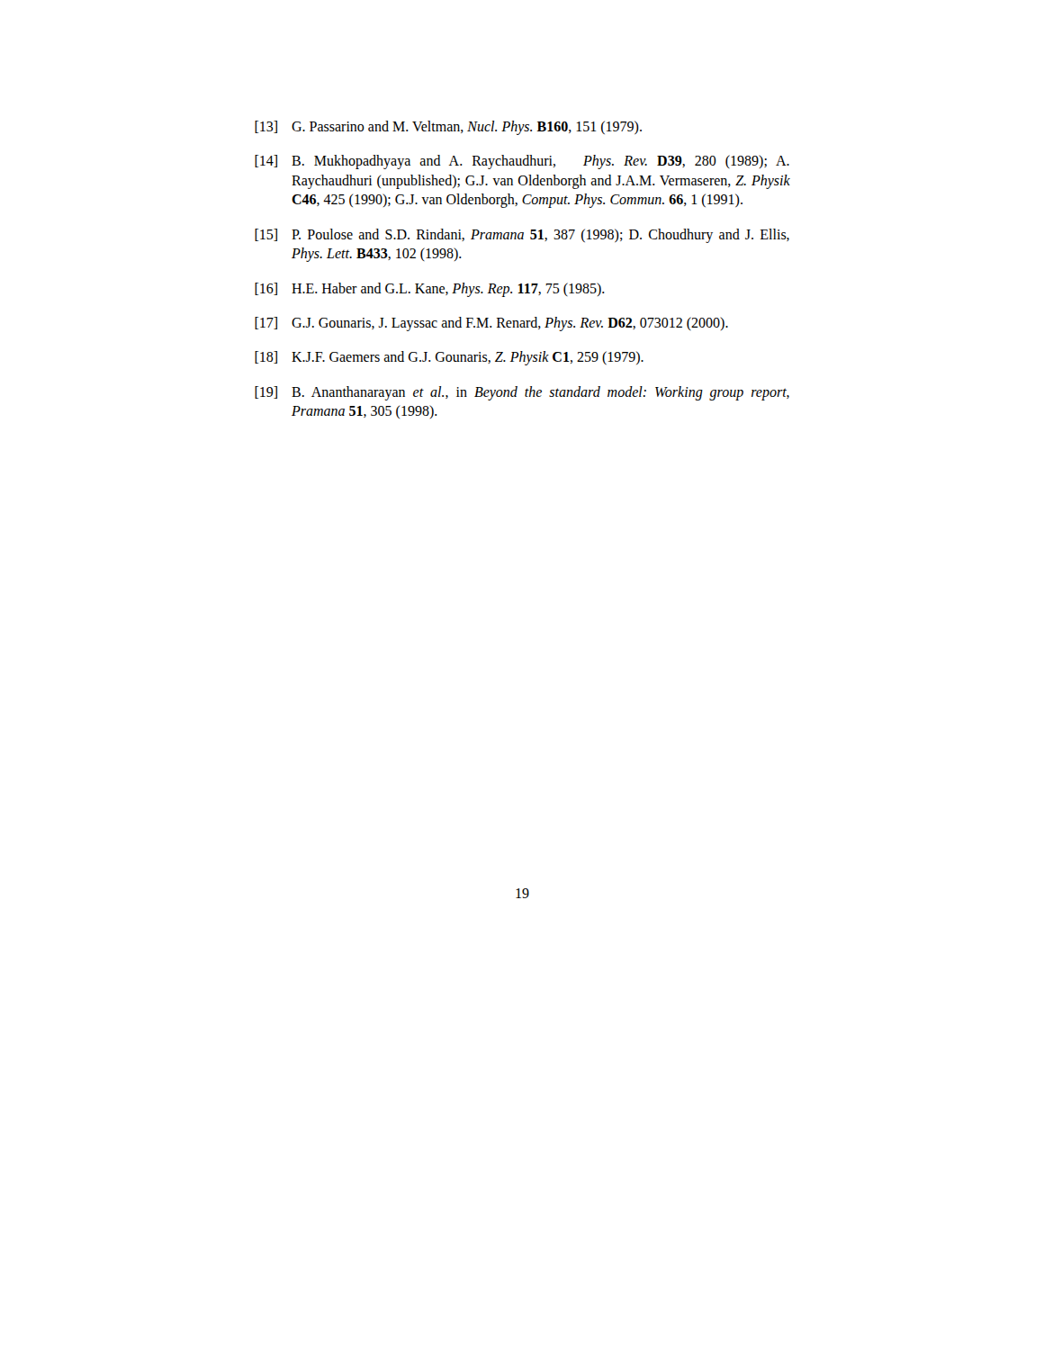[13] G. Passarino and M. Veltman, Nucl. Phys. B160, 151 (1979).
[14] B. Mukhopadhyaya and A. Raychaudhuri, Phys. Rev. D39, 280 (1989); A. Raychaudhuri (unpublished); G.J. van Oldenborgh and J.A.M. Vermaseren, Z. Physik C46, 425 (1990); G.J. van Oldenborgh, Comput. Phys. Commun. 66, 1 (1991).
[15] P. Poulose and S.D. Rindani, Pramana 51, 387 (1998); D. Choudhury and J. Ellis, Phys. Lett. B433, 102 (1998).
[16] H.E. Haber and G.L. Kane, Phys. Rep. 117, 75 (1985).
[17] G.J. Gounaris, J. Layssac and F.M. Renard, Phys. Rev. D62, 073012 (2000).
[18] K.J.F. Gaemers and G.J. Gounaris, Z. Physik C1, 259 (1979).
[19] B. Ananthanarayan et al., in Beyond the standard model: Working group report, Pramana 51, 305 (1998).
19